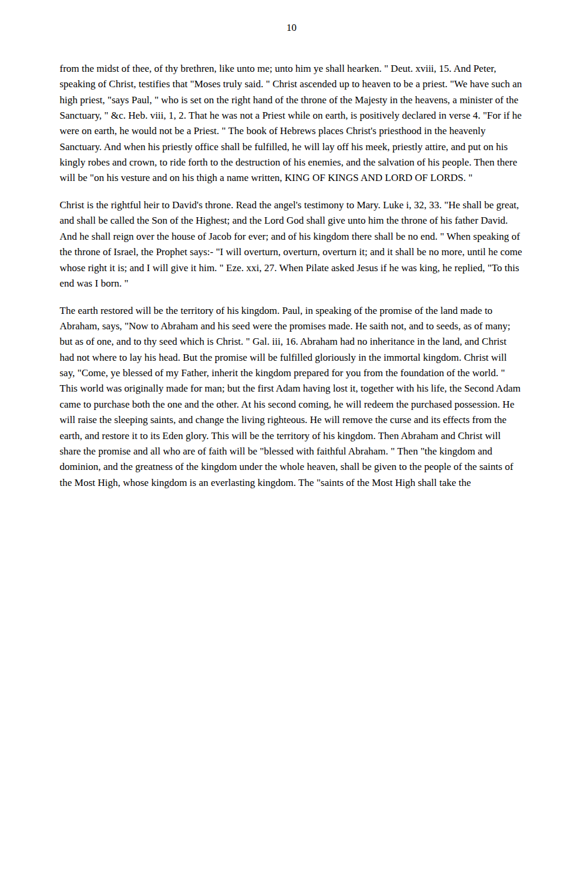10
from the midst of thee, of thy brethren, like unto me; unto him ye shall hearken. " Deut. xviii, 15. And Peter, speaking of Christ, testifies that "Moses truly said. " Christ ascended up to heaven to be a priest. "We have such an high priest, "says Paul, " who is set on the right hand of the throne of the Majesty in the heavens, a minister of the Sanctuary, " &c. Heb. viii, 1, 2. That he was not a Priest while on earth, is positively declared in verse 4. "For if he were on earth, he would not be a Priest. " The book of Hebrews places Christ's priesthood in the heavenly Sanctuary. And when his priestly office shall be fulfilled, he will lay off his meek, priestly attire, and put on his kingly robes and crown, to ride forth to the destruction of his enemies, and the salvation of his people. Then there will be "on his vesture and on his thigh a name written, KING OF KINGS AND LORD OF LORDS. "
Christ is the rightful heir to David's throne. Read the angel's testimony to Mary. Luke i, 32, 33. "He shall be great, and shall be called the Son of the Highest; and the Lord God shall give unto him the throne of his father David. And he shall reign over the house of Jacob for ever; and of his kingdom there shall be no end. " When speaking of the throne of Israel, the Prophet says:- "I will overturn, overturn, overturn it; and it shall be no more, until he come whose right it is; and I will give it him. " Eze. xxi, 27. When Pilate asked Jesus if he was king, he replied, "To this end was I born. "
The earth restored will be the territory of his kingdom. Paul, in speaking of the promise of the land made to Abraham, says, "Now to Abraham and his seed were the promises made. He saith not, and to seeds, as of many; but as of one, and to thy seed which is Christ. " Gal. iii, 16. Abraham had no inheritance in the land, and Christ had not where to lay his head. But the promise will be fulfilled gloriously in the immortal kingdom. Christ will say, "Come, ye blessed of my Father, inherit the kingdom prepared for you from the foundation of the world. " This world was originally made for man; but the first Adam having lost it, together with his life, the Second Adam came to purchase both the one and the other. At his second coming, he will redeem the purchased possession. He will raise the sleeping saints, and change the living righteous. He will remove the curse and its effects from the earth, and restore it to its Eden glory. This will be the territory of his kingdom. Then Abraham and Christ will share the promise and all who are of faith will be "blessed with faithful Abraham. " Then "the kingdom and dominion, and the greatness of the kingdom under the whole heaven, shall be given to the people of the saints of the Most High, whose kingdom is an everlasting kingdom. The "saints of the Most High shall take the